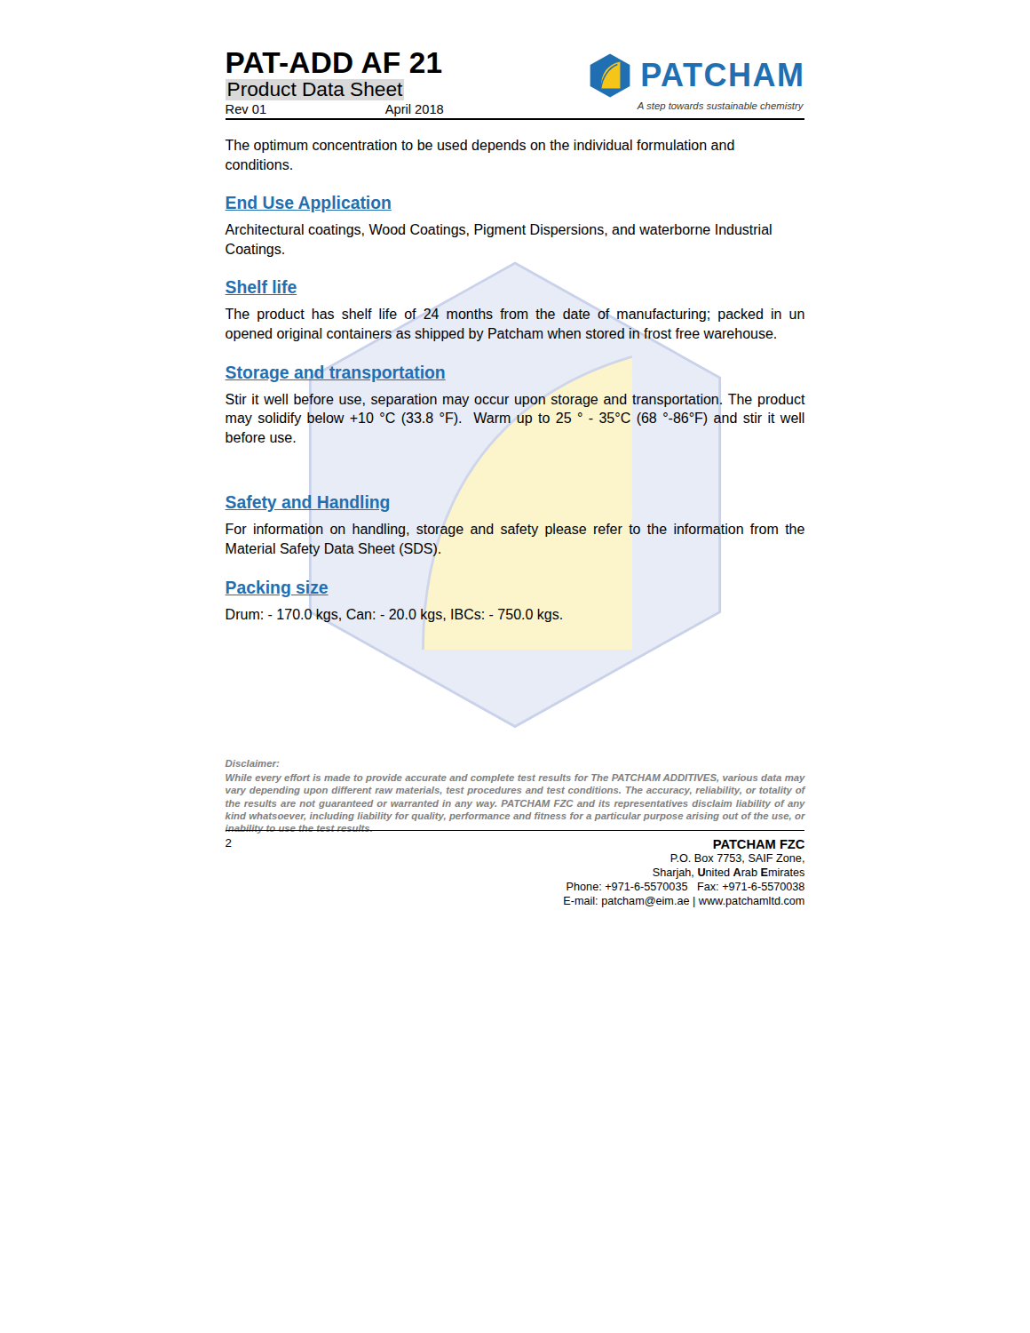PAT-ADD AF 21
Product Data Sheet
Rev 01 April 2018
PATCHAM
A step towards sustainable chemistry
The optimum concentration to be used depends on the individual formulation and conditions.
End Use Application
Architectural coatings, Wood Coatings, Pigment Dispersions, and waterborne Industrial Coatings.
Shelf life
The product has shelf life of 24 months from the date of manufacturing; packed in un opened original containers as shipped by Patcham when stored in frost free warehouse.
Storage and transportation
Stir it well before use, separation may occur upon storage and transportation. The product may solidify below +10 °C (33.8 °F). Warm up to 25 ° - 35°C (68 °-86°F) and stir it well before use.
Safety and Handling
For information on handling, storage and safety please refer to the information from the Material Safety Data Sheet (SDS).
Packing size
Drum: - 170.0 kgs, Can: - 20.0 kgs, IBCs: - 750.0 kgs.
Disclaimer: While every effort is made to provide accurate and complete test results for The PATCHAM ADDITIVES, various data may vary depending upon different raw materials, test procedures and test conditions. The accuracy, reliability, or totality of the results are not guaranteed or warranted in any way. PATCHAM FZC and its representatives disclaim liability of any kind whatsoever, including liability for quality, performance and fitness for a particular purpose arising out of the use, or inability to use the test results.
2
PATCHAM FZC
P.O. Box 7753, SAIF Zone,
Sharjah, United Arab Emirates
Phone: +971-6-5570035 Fax: +971-6-5570038
E-mail: patcham@eim.ae | www.patchamltd.com